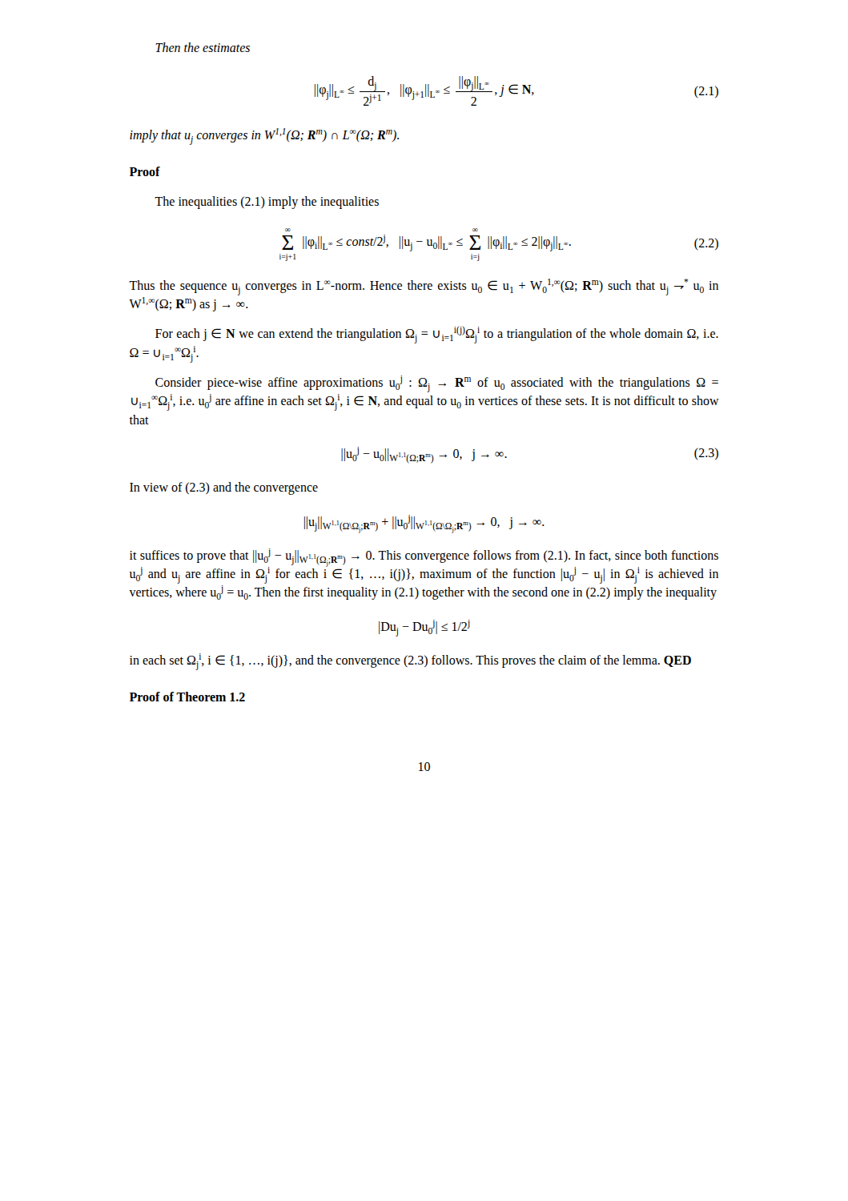Then the estimates
||φj||L∞ ≤ dj 2j+1, ||φj+1||L∞ ≤ ||φj||L∞2, j ∈ N, (2.1)
imply that uj converges in W1,1(Ω; Rm) ∩ L∞(Ω; Rm).
Proof
The inequalities (2.1) imply the inequalities
∞Σi=j+1 ||φi||L∞ ≤ const/2j, ||uj − u0||L∞ ≤ ∞Σi=j ||φi||L∞ ≤ 2||φj||L∞. (2.2)
Thus the sequence uj converges in L∞-norm. Hence there exists u0 ∈ u1 + W01,∞(Ω; Rm) such that uj ⇁* u0 in W1,∞(Ω; Rm) as j → ∞.
For each j ∈ N we can extend the triangulation Ωj = ∪i=1i(j)Ωji to a triangulation of the whole domain Ω, i.e. Ω = ∪i=1∞Ωji.
Consider piece-wise affine approximations u0j : Ωj → Rm of u0 associated with the triangulations Ω = ∪i=1∞Ωji, i.e. u0j are affine in each set Ωji, i ∈ N, and equal to u0 in vertices of these sets. It is not difficult to show that
||u0j − u0||W1,1(Ω;Rm) → 0, j → ∞. (2.3)
In view of (2.3) and the convergence
||uj||W1,1(Ω\Ωj;Rm) + ||u0j||W1,1(Ω\Ωj;Rm) → 0, j → ∞.
it suffices to prove that ||u0j − uj||W1,1(Ωj;Rm) → 0. This convergence follows from (2.1). In fact, since both functions u0j and uj are affine in Ωji for each i ∈ {1, …, i(j)}, maximum of the function |u0j − uj| in Ωji is achieved in vertices, where u0j = u0. Then the first inequality in (2.1) together with the second one in (2.2) imply the inequality
|Duj − Du0j| ≤ 1/2j
in each set Ωji, i ∈ {1, …, i(j)}, and the convergence (2.3) follows. This proves the claim of the lemma. QED
Proof of Theorem 1.2
10